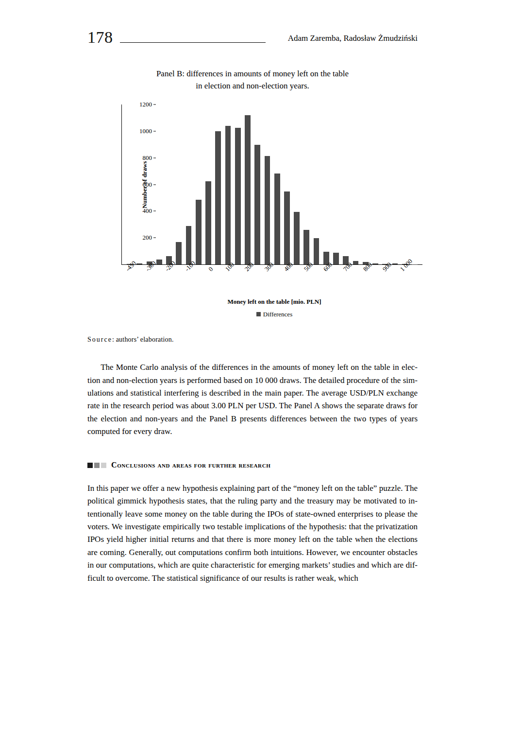178
Adam Zaremba, Radosław Żmudziński
Panel B: differences in amounts of money left on the table
in election and non-election years.
Number of draws
1200
1000
800
600
400
200
0
-450
-300
-200
-100
0
100
200
300
400
500
600
700
800
900
1 000
Money left on the table [mio. PLN]
Differences
Source: authors’ elaboration.
The Monte Carlo analysis of the differences in the amounts of money left on the table in election and non-election years is performed based on 10 000 draws. The detailed procedure of the simulations and statistical interfering is described in the main paper. The average USD/PLN exchange rate in the research period was about 3.00 PLN per USD. The Panel A shows the separate draws for the election and non-years and the Panel B presents differences between the two types of years computed for every draw.
Conclusions and areas for further research
In this paper we offer a new hypothesis explaining part of the “money left on the table” puzzle. The political gimmick hypothesis states, that the ruling party and the treasury may be motivated to intentionally leave some money on the table during the IPOs of state-owned enterprises to please the voters. We investigate empirically two testable implications of the hypothesis: that the privatization IPOs yield higher initial returns and that there is more money left on the table when the elections are coming. Generally, out computations confirm both intuitions. However, we encounter obstacles in our computations, which are quite characteristic for emerging markets’ studies and which are difficult to overcome. The statistical significance of our results is rather weak, which